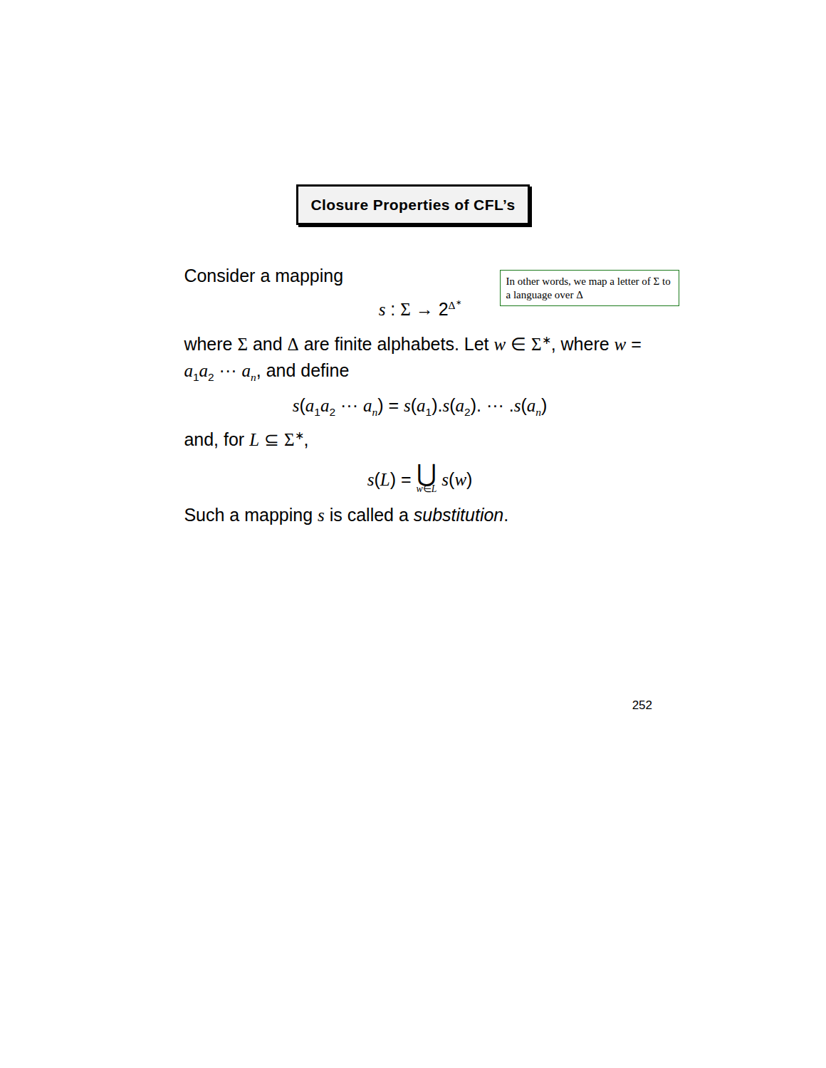Closure Properties of CFL’s
Consider a mapping
s : Σ → 2Δ∗
where Σ and Δ are finite alphabets. Let w ∈ Σ∗, where w = a1a2 ··· an, and define
s(a1a2 ··· an) = s(a1).s(a2). ··· .s(an)
and, for L ⊆ Σ∗,
s(L) = ⋃ w∈L s(w)
Such a mapping s is called a substitution.
In other words, we map a letter of Σ to a language over Δ
252